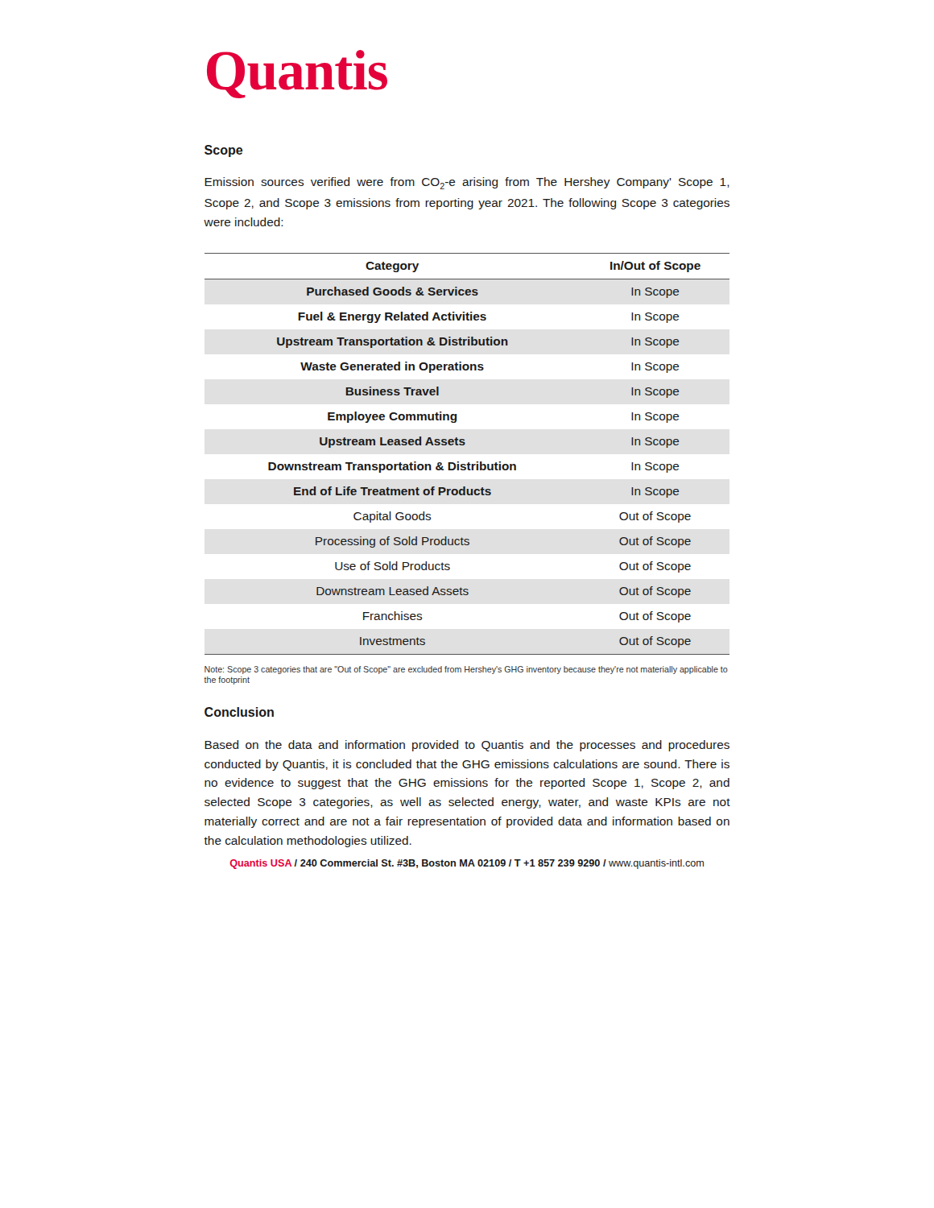Quantis
Scope
Emission sources verified were from CO2-e arising from The Hershey Company' Scope 1, Scope 2, and Scope 3 emissions from reporting year 2021. The following Scope 3 categories were included:
| Category | In/Out of Scope |
| --- | --- |
| Purchased Goods & Services | In Scope |
| Fuel & Energy Related Activities | In Scope |
| Upstream Transportation & Distribution | In Scope |
| Waste Generated in Operations | In Scope |
| Business Travel | In Scope |
| Employee Commuting | In Scope |
| Upstream Leased Assets | In Scope |
| Downstream Transportation & Distribution | In Scope |
| End of Life Treatment of Products | In Scope |
| Capital Goods | Out of Scope |
| Processing of Sold Products | Out of Scope |
| Use of Sold Products | Out of Scope |
| Downstream Leased Assets | Out of Scope |
| Franchises | Out of Scope |
| Investments | Out of Scope |
Note: Scope 3 categories that are "Out of Scope" are excluded from Hershey's GHG inventory because they're not materially applicable to the footprint
Conclusion
Based on the data and information provided to Quantis and the processes and procedures conducted by Quantis, it is concluded that the GHG emissions calculations are sound. There is no evidence to suggest that the GHG emissions for the reported Scope 1, Scope 2, and selected Scope 3 categories, as well as selected energy, water, and waste KPIs are not materially correct and are not a fair representation of provided data and information based on the calculation methodologies utilized.
Quantis USA / 240 Commercial St. #3B, Boston MA 02109 / T +1 857 239 9290 / www.quantis-intl.com